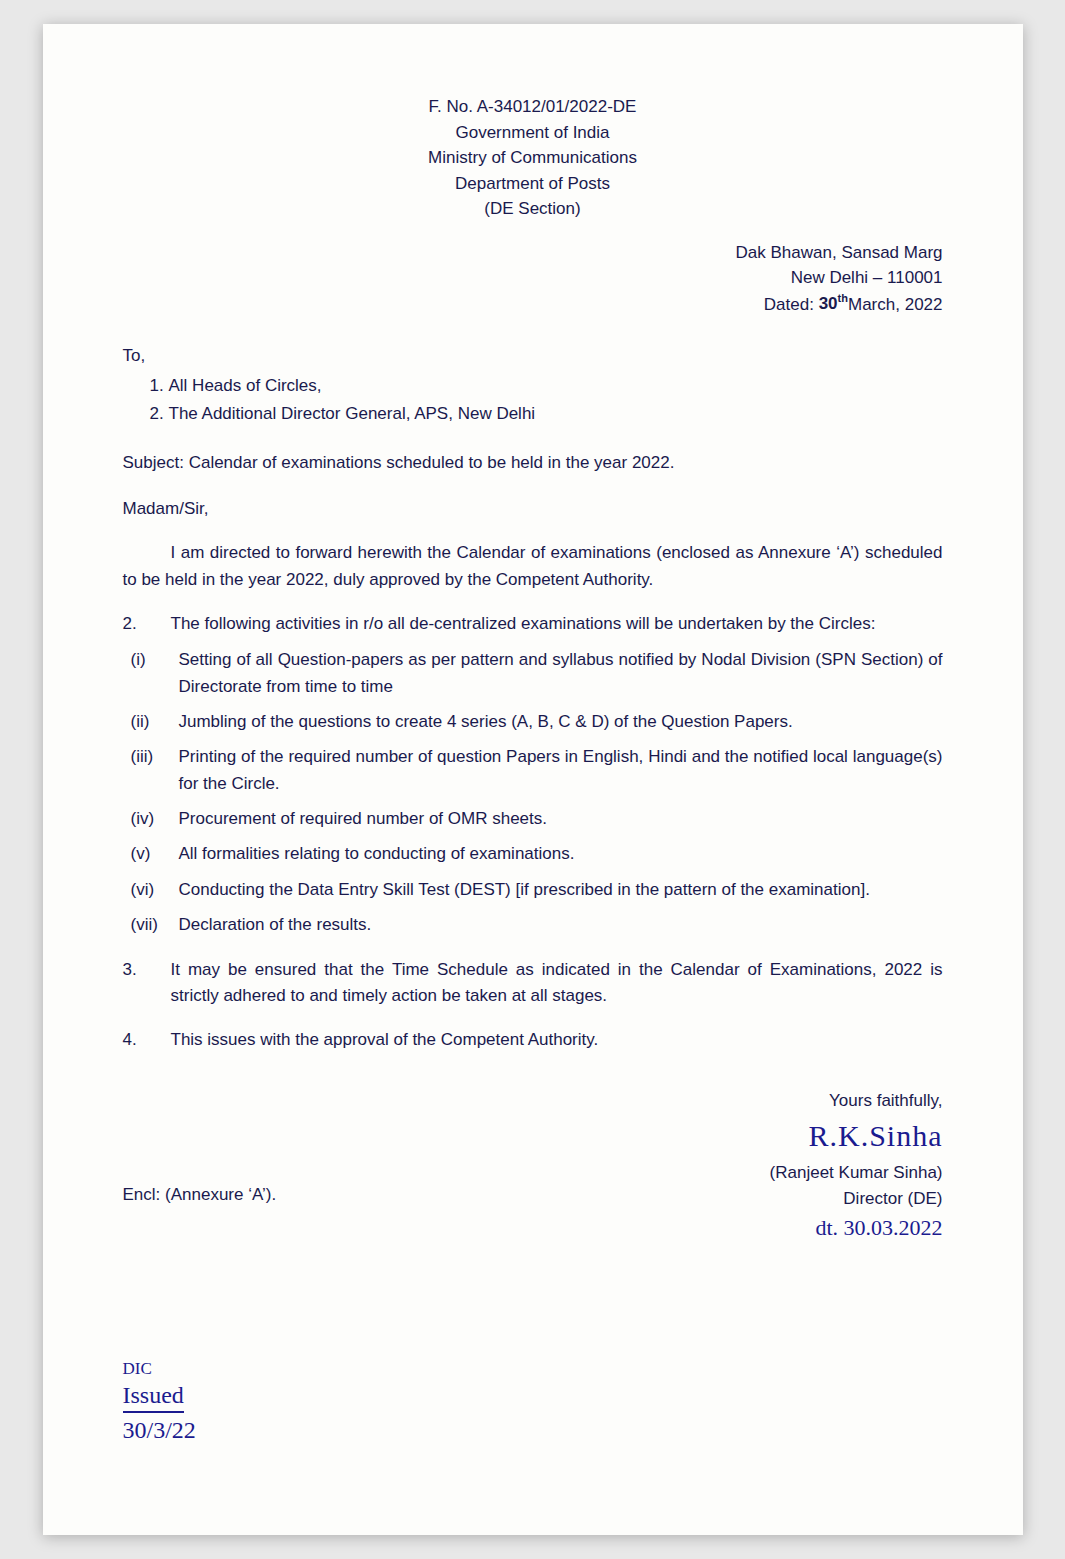F. No. A-34012/01/2022-DE
Government of India
Ministry of Communications
Department of Posts
(DE Section)
Dak Bhawan, Sansad Marg
New Delhi – 110001
Dated: 30th March, 2022
To,
All Heads of Circles,
The Additional Director General, APS, New Delhi
Subject: Calendar of examinations scheduled to be held in the year 2022.
Madam/Sir,
I am directed to forward herewith the Calendar of examinations (enclosed as Annexure ‘A’) scheduled to be held in the year 2022, duly approved by the Competent Authority.
2.
The following activities in r/o all de-centralized examinations will be undertaken by the Circles:
(i) Setting of all Question-papers as per pattern and syllabus notified by Nodal Division (SPN Section) of Directorate from time to time
(ii) Jumbling of the questions to create 4 series (A, B, C & D) of the Question Papers.
(iii) Printing of the required number of question Papers in English, Hindi and the notified local language(s) for the Circle.
(iv) Procurement of required number of OMR sheets.
(v) All formalities relating to conducting of examinations.
(vi) Conducting the Data Entry Skill Test (DEST) [if prescribed in the pattern of the examination].
(vii) Declaration of the results.
3.
It may be ensured that the Time Schedule as indicated in the Calendar of Examinations, 2022 is strictly adhered to and timely action be taken at all stages.
4.
This issues with the approval of the Competent Authority.
Yours faithfully,
R.K.Sinha
(Ranjeet Kumar Sinha)
Director (DE)
dt. 30.03.2022
Encl: (Annexure ‘A’).
DIC Issued
30/3/22